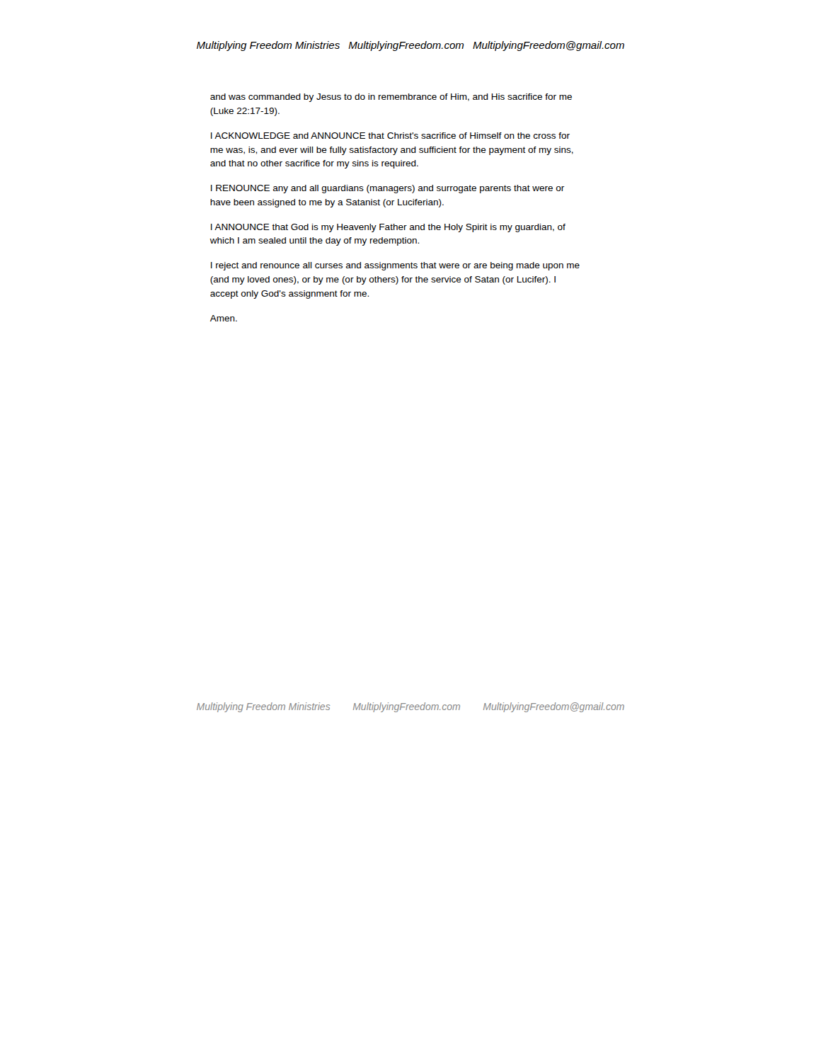Multiplying Freedom Ministries MultiplyingFreedom.com MultiplyingFreedom@gmail.com
and was commanded by Jesus to do in remembrance of Him, and His sacrifice for me (Luke 22:17-19).
I ACKNOWLEDGE and ANNOUNCE that Christ's sacrifice of Himself on the cross for me was, is, and ever will be fully satisfactory and sufficient for the payment of my sins, and that no other sacrifice for my sins is required.
I RENOUNCE any and all guardians (managers) and surrogate parents that were or have been assigned to me by a Satanist (or Luciferian).
I ANNOUNCE that God is my Heavenly Father and the Holy Spirit is my guardian, of which I am sealed until the day of my redemption.
I reject and renounce all curses and assignments that were or are being made upon me (and my loved ones), or by me (or by others) for the service of Satan (or Lucifer). I accept only God's assignment for me.
Amen.
Multiplying Freedom Ministries MultiplyingFreedom.com MultiplyingFreedom@gmail.com